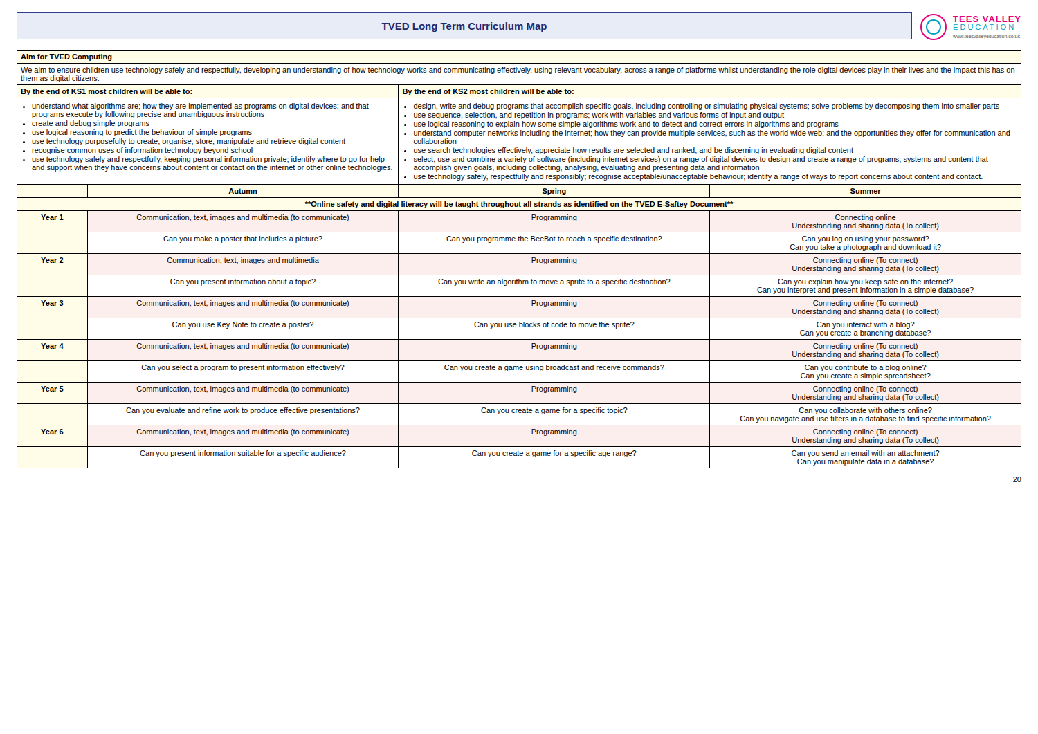TVED Long Term Curriculum Map
TEES VALLEY
EDUCATION
www.teesvalleyeducation.co.uk
| Aim for TVED Computing |
| We aim to ensure children use technology safely and respectfully, developing an understanding of how technology works and communicating effectively, using relevant vocabulary, across a range of platforms whilst understanding the role digital devices play in their lives and the impact this has on them as digital citizens. |
| By the end of KS1 most children will be able to: | By the end of KS2 most children will be able to: |
| understand what algorithms are; how they are implemented as programs on digital devices; and that programs execute by following precise and unambiguous instructions create and debug simple programs use logical reasoning to predict the behaviour of simple programs use technology purposefully to create, organise, store, manipulate and retrieve digital content recognise common uses of information technology beyond school use technology safely and respectfully, keeping personal information private; identify where to go for help and support when they have concerns about content or contact on the internet or other online technologies. | design, write and debug programs that accomplish specific goals, including controlling or simulating physical systems; solve problems by decomposing them into smaller parts use sequence, selection, and repetition in programs; work with variables and various forms of input and output use logical reasoning to explain how some simple algorithms work and to detect and correct errors in algorithms and programs understand computer networks including the internet; how they can provide multiple services, such as the world wide web; and the opportunities they offer for communication and collaboration use search technologies effectively, appreciate how results are selected and ranked, and be discerning in evaluating digital content select, use and combine a variety of software (including internet services) on a range of digital devices to design and create a range of programs, systems and content that accomplish given goals, including collecting, analysing, evaluating and presenting data and information use technology safely, respectfully and responsibly; recognise acceptable/unacceptable behaviour; identify a range of ways to report concerns about content and contact. |
| | Autumn | Spring | Summer |
| **Online safety and digital literacy will be taught throughout all strands as identified on the TVED E-Saftey Document** |
| Year 1 | Communication, text, images and multimedia (to communicate) | Programming | Connecting online Understanding and sharing data (To collect) |
| | Can you make a poster that includes a picture? | Can you programme the BeeBot to reach a specific destination? | Can you log on using your password? Can you take a photograph and download it? |
| Year 2 | Communication, text, images and multimedia | Programming | Connecting online (To connect) Understanding and sharing data (To collect) |
| | Can you present information about a topic? | Can you write an algorithm to move a sprite to a specific destination? | Can you explain how you keep safe on the internet? Can you interpret and present information in a simple database? |
| Year 3 | Communication, text, images and multimedia (to communicate) | Programming | Connecting online (To connect) Understanding and sharing data (To collect) |
| | Can you use Key Note to create a poster? | Can you use blocks of code to move the sprite? | Can you interact with a blog? Can you create a branching database? |
| Year 4 | Communication, text, images and multimedia (to communicate) | Programming | Connecting online (To connect) Understanding and sharing data (To collect) |
| | Can you select a program to present information effectively? | Can you create a game using broadcast and receive commands? | Can you contribute to a blog online? Can you create a simple spreadsheet? |
| Year 5 | Communication, text, images and multimedia (to communicate) | Programming | Connecting online (To connect) Understanding and sharing data (To collect) |
| | Can you evaluate and refine work to produce effective presentations? | Can you create a game for a specific topic? | Can you collaborate with others online? Can you navigate and use filters in a database to find specific information? |
| Year 6 | Communication, text, images and multimedia (to communicate) | Programming | Connecting online (To connect) Understanding and sharing data (To collect) |
| | Can you present information suitable for a specific audience? | Can you create a game for a specific age range? | Can you send an email with an attachment? Can you manipulate data in a database? |
20